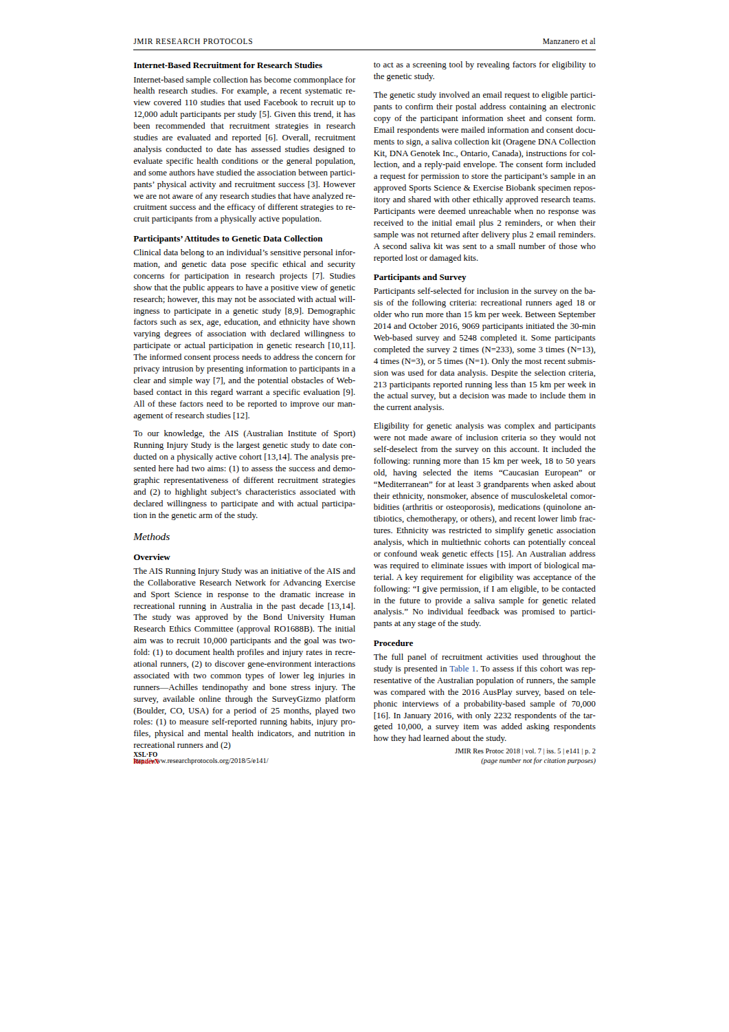JMIR RESEARCH PROTOCOLS
Manzanero et al
Internet-Based Recruitment for Research Studies
Internet-based sample collection has become commonplace for health research studies. For example, a recent systematic review covered 110 studies that used Facebook to recruit up to 12,000 adult participants per study [5]. Given this trend, it has been recommended that recruitment strategies in research studies are evaluated and reported [6]. Overall, recruitment analysis conducted to date has assessed studies designed to evaluate specific health conditions or the general population, and some authors have studied the association between participants’ physical activity and recruitment success [3]. However we are not aware of any research studies that have analyzed recruitment success and the efficacy of different strategies to recruit participants from a physically active population.
Participants’ Attitudes to Genetic Data Collection
Clinical data belong to an individual’s sensitive personal information, and genetic data pose specific ethical and security concerns for participation in research projects [7]. Studies show that the public appears to have a positive view of genetic research; however, this may not be associated with actual willingness to participate in a genetic study [8,9]. Demographic factors such as sex, age, education, and ethnicity have shown varying degrees of association with declared willingness to participate or actual participation in genetic research [10,11]. The informed consent process needs to address the concern for privacy intrusion by presenting information to participants in a clear and simple way [7], and the potential obstacles of Web-based contact in this regard warrant a specific evaluation [9]. All of these factors need to be reported to improve our management of research studies [12].
To our knowledge, the AIS (Australian Institute of Sport) Running Injury Study is the largest genetic study to date conducted on a physically active cohort [13,14]. The analysis presented here had two aims: (1) to assess the success and demographic representativeness of different recruitment strategies and (2) to highlight subject’s characteristics associated with declared willingness to participate and with actual participation in the genetic arm of the study.
Methods
Overview
The AIS Running Injury Study was an initiative of the AIS and the Collaborative Research Network for Advancing Exercise and Sport Science in response to the dramatic increase in recreational running in Australia in the past decade [13,14]. The study was approved by the Bond University Human Research Ethics Committee (approval RO1688B). The initial aim was to recruit 10,000 participants and the goal was two-fold: (1) to document health profiles and injury rates in recreational runners, (2) to discover gene-environment interactions associated with two common types of lower leg injuries in runners—Achilles tendinopathy and bone stress injury. The survey, available online through the SurveyGizmo platform (Boulder, CO, USA) for a period of 25 months, played two roles: (1) to measure self-reported running habits, injury profiles, physical and mental health indicators, and nutrition in recreational runners and (2)
to act as a screening tool by revealing factors for eligibility to the genetic study.
The genetic study involved an email request to eligible participants to confirm their postal address containing an electronic copy of the participant information sheet and consent form. Email respondents were mailed information and consent documents to sign, a saliva collection kit (Oragene DNA Collection Kit, DNA Genotek Inc., Ontario, Canada), instructions for collection, and a reply-paid envelope. The consent form included a request for permission to store the participant’s sample in an approved Sports Science & Exercise Biobank specimen repository and shared with other ethically approved research teams. Participants were deemed unreachable when no response was received to the initial email plus 2 reminders, or when their sample was not returned after delivery plus 2 email reminders. A second saliva kit was sent to a small number of those who reported lost or damaged kits.
Participants and Survey
Participants self-selected for inclusion in the survey on the basis of the following criteria: recreational runners aged 18 or older who run more than 15 km per week. Between September 2014 and October 2016, 9069 participants initiated the 30-min Web-based survey and 5248 completed it. Some participants completed the survey 2 times (N=233), some 3 times (N=13), 4 times (N=3), or 5 times (N=1). Only the most recent submission was used for data analysis. Despite the selection criteria, 213 participants reported running less than 15 km per week in the actual survey, but a decision was made to include them in the current analysis.
Eligibility for genetic analysis was complex and participants were not made aware of inclusion criteria so they would not self-deselect from the survey on this account. It included the following: running more than 15 km per week, 18 to 50 years old, having selected the items “Caucasian European” or “Mediterranean” for at least 3 grandparents when asked about their ethnicity, nonsmoker, absence of musculoskeletal comorbidities (arthritis or osteoporosis), medications (quinolone antibiotics, chemotherapy, or others), and recent lower limb fractures. Ethnicity was restricted to simplify genetic association analysis, which in multiethnic cohorts can potentially conceal or confound weak genetic effects [15]. An Australian address was required to eliminate issues with import of biological material. A key requirement for eligibility was acceptance of the following: “I give permission, if I am eligible, to be contacted in the future to provide a saliva sample for genetic related analysis.” No individual feedback was promised to participants at any stage of the study.
Procedure
The full panel of recruitment activities used throughout the study is presented in Table 1. To assess if this cohort was representative of the Australian population of runners, the sample was compared with the 2016 AusPlay survey, based on telephonic interviews of a probability-based sample of 70,000 [16]. In January 2016, with only 2232 respondents of the targeted 10,000, a survey item was added asking respondents how they had learned about the study.
http://www.researchprotocols.org/2018/5/e141/
JMIR Res Protoc 2018 | vol. 7 | iss. 5 | e141 | p. 2 (page number not for citation purposes)
XSL·FO
RenderX